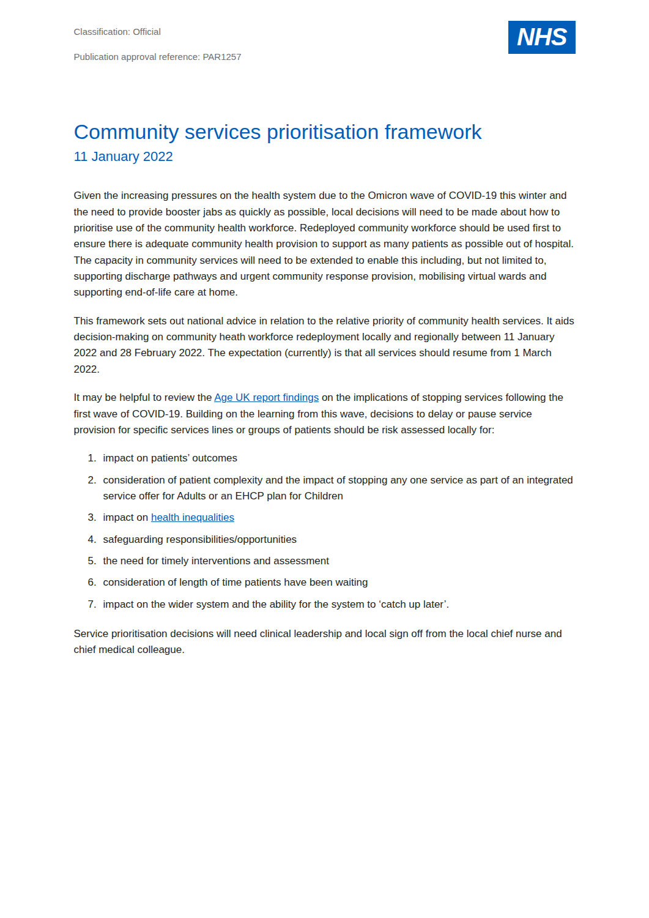Classification: Official
Publication approval reference: PAR1257
NHS
Community services prioritisation framework
11 January 2022
Given the increasing pressures on the health system due to the Omicron wave of COVID-19 this winter and the need to provide booster jabs as quickly as possible, local decisions will need to be made about how to prioritise use of the community health workforce. Redeployed community workforce should be used first to ensure there is adequate community health provision to support as many patients as possible out of hospital. The capacity in community services will need to be extended to enable this including, but not limited to, supporting discharge pathways and urgent community response provision, mobilising virtual wards and supporting end-of-life care at home.
This framework sets out national advice in relation to the relative priority of community health services. It aids decision-making on community heath workforce redeployment locally and regionally between 11 January 2022 and 28 February 2022. The expectation (currently) is that all services should resume from 1 March 2022.
It may be helpful to review the Age UK report findings on the implications of stopping services following the first wave of COVID-19. Building on the learning from this wave, decisions to delay or pause service provision for specific services lines or groups of patients should be risk assessed locally for:
impact on patients’ outcomes
consideration of patient complexity and the impact of stopping any one service as part of an integrated service offer for Adults or an EHCP plan for Children
impact on health inequalities
safeguarding responsibilities/opportunities
the need for timely interventions and assessment
consideration of length of time patients have been waiting
impact on the wider system and the ability for the system to ‘catch up later’.
Service prioritisation decisions will need clinical leadership and local sign off from the local chief nurse and chief medical colleague.